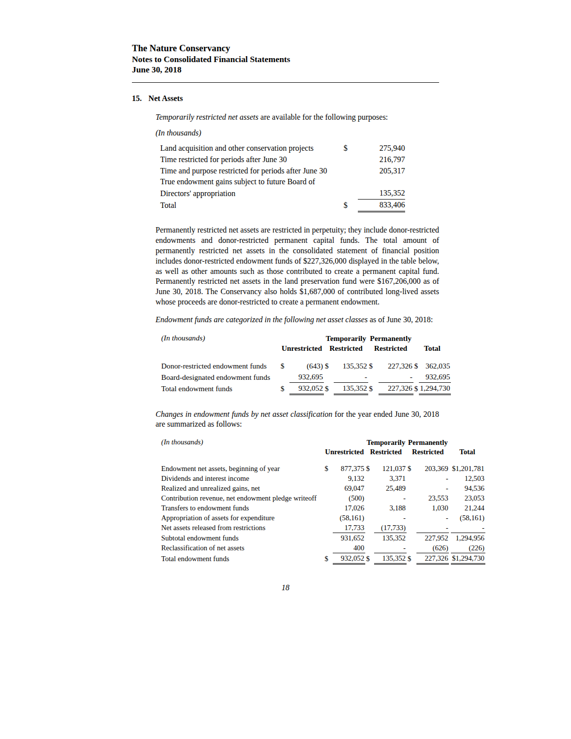The Nature Conservancy
Notes to Consolidated Financial Statements
June 30, 2018
15. Net Assets
Temporarily restricted net assets are available for the following purposes:
(In thousands)
| Land acquisition and other conservation projects | $ | 275,940 |
| Time restricted for periods after June 30 | | 216,797 |
| Time and purpose restricted for periods after June 30 | | 205,317 |
| True endowment gains subject to future Board of | | |
| Directors' appropriation | | 135,352 |
| Total | $ | 833,406 |
Permanently restricted net assets are restricted in perpetuity; they include donor-restricted endowments and donor-restricted permanent capital funds. The total amount of permanently restricted net assets in the consolidated statement of financial position includes donor-restricted endowment funds of $227,326,000 displayed in the table below, as well as other amounts such as those contributed to create a permanent capital fund. Permanently restricted net assets in the land preservation fund were $167,206,000 as of June 30, 2018. The Conservancy also holds $1,687,000 of contributed long-lived assets whose proceeds are donor-restricted to create a permanent endowment.
Endowment funds are categorized in the following net asset classes as of June 30, 2018:
| (In thousands) | | Temporarily | Permanently | |
| | Unrestricted | Restricted | Restricted | Total |
| Donor-restricted endowment funds | $ | (643) | $ | 135,352 | $ | 227,326 | $ | 362,035 |
| Board-designated endowment funds | | 932,695 | | - | | - | | 932,695 |
| Total endowment funds | $ | 932,052 | $ | 135,352 | $ | 227,326 | $ | 1,294,730 |
Changes in endowment funds by net asset classification for the year ended June 30, 2018 are summarized as follows:
| (In thousands) | | Temporarily | Permanently | |
| | Unrestricted | Restricted | Restricted | Total |
| Endowment net assets, beginning of year | $ | 877,375 | $ | 121,037 | $ | 203,369 | | $1,201,781 |
| Dividends and interest income | | 9,132 | | 3,371 | | - | | 12,503 |
| Realized and unrealized gains, net | | 69,047 | | 25,489 | | - | | 94,536 |
| Contribution revenue, net endowment pledge writeoff | | (500) | | - | | 23,553 | | 23,053 |
| Transfers to endowment funds | | 17,026 | | 3,188 | | 1,030 | | 21,244 |
| Appropriation of assets for expenditure | | (58,161) | | - | | - | | (58,161) |
| Net assets released from restrictions | | 17,733 | | (17,733) | | - | | - |
| Subtotal endowment funds | | 931,652 | | 135,352 | | 227,952 | | 1,294,956 |
| Reclassification of net assets | | 400 | | - | | (626) | | (226) |
| Total endowment funds | $ | 932,052 | $ | 135,352 | $ | 227,326 | | $1,294,730 |
18